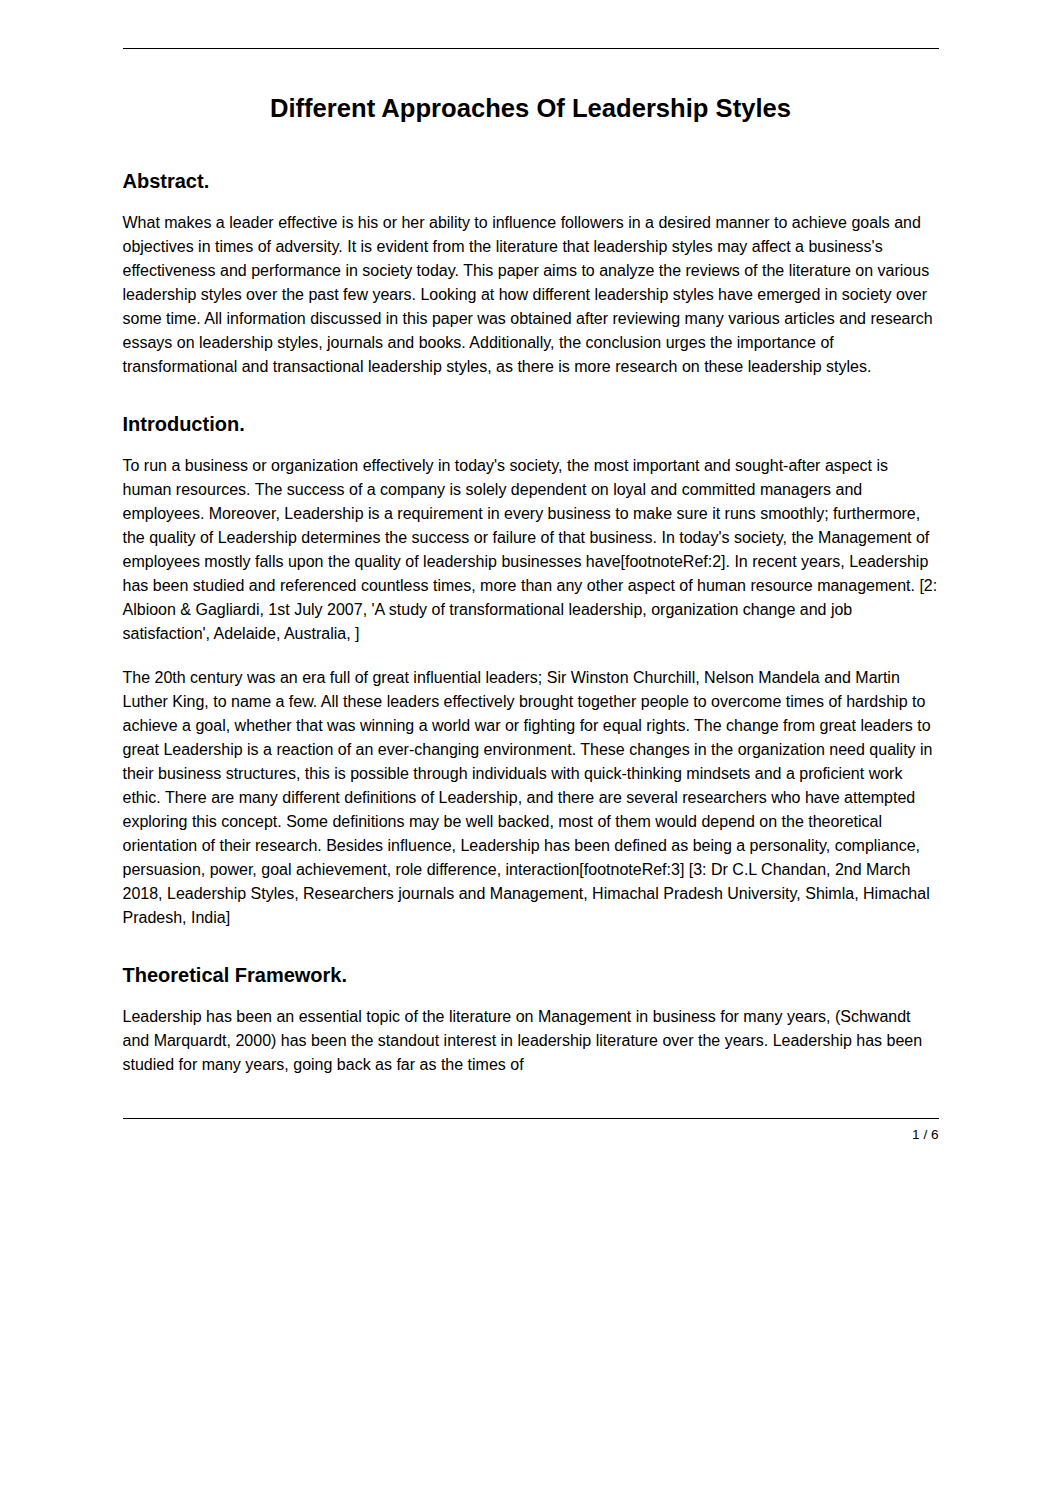Different Approaches Of Leadership Styles
Abstract.
What makes a leader effective is his or her ability to influence followers in a desired manner to achieve goals and objectives in times of adversity. It is evident from the literature that leadership styles may affect a business's effectiveness and performance in society today. This paper aims to analyze the reviews of the literature on various leadership styles over the past few years. Looking at how different leadership styles have emerged in society over some time. All information discussed in this paper was obtained after reviewing many various articles and research essays on leadership styles, journals and books. Additionally, the conclusion urges the importance of transformational and transactional leadership styles, as there is more research on these leadership styles.
Introduction.
To run a business or organization effectively in today's society, the most important and sought-after aspect is human resources. The success of a company is solely dependent on loyal and committed managers and employees. Moreover, Leadership is a requirement in every business to make sure it runs smoothly; furthermore, the quality of Leadership determines the success or failure of that business. In today's society, the Management of employees mostly falls upon the quality of leadership businesses have[footnoteRef:2]. In recent years, Leadership has been studied and referenced countless times, more than any other aspect of human resource management. [2: Albioon & Gagliardi, 1st July 2007, 'A study of transformational leadership, organization change and job satisfaction', Adelaide, Australia, ]
The 20th century was an era full of great influential leaders; Sir Winston Churchill, Nelson Mandela and Martin Luther King, to name a few. All these leaders effectively brought together people to overcome times of hardship to achieve a goal, whether that was winning a world war or fighting for equal rights. The change from great leaders to great Leadership is a reaction of an ever-changing environment. These changes in the organization need quality in their business structures, this is possible through individuals with quick-thinking mindsets and a proficient work ethic. There are many different definitions of Leadership, and there are several researchers who have attempted exploring this concept. Some definitions may be well backed, most of them would depend on the theoretical orientation of their research. Besides influence, Leadership has been defined as being a personality, compliance, persuasion, power, goal achievement, role difference, interaction[footnoteRef:3] [3: Dr C.L Chandan, 2nd March 2018, Leadership Styles, Researchers journals and Management, Himachal Pradesh University, Shimla, Himachal Pradesh, India]
Theoretical Framework.
Leadership has been an essential topic of the literature on Management in business for many years, (Schwandt and Marquardt, 2000) has been the standout interest in leadership literature over the years. Leadership has been studied for many years, going back as far as the times of
1 / 6